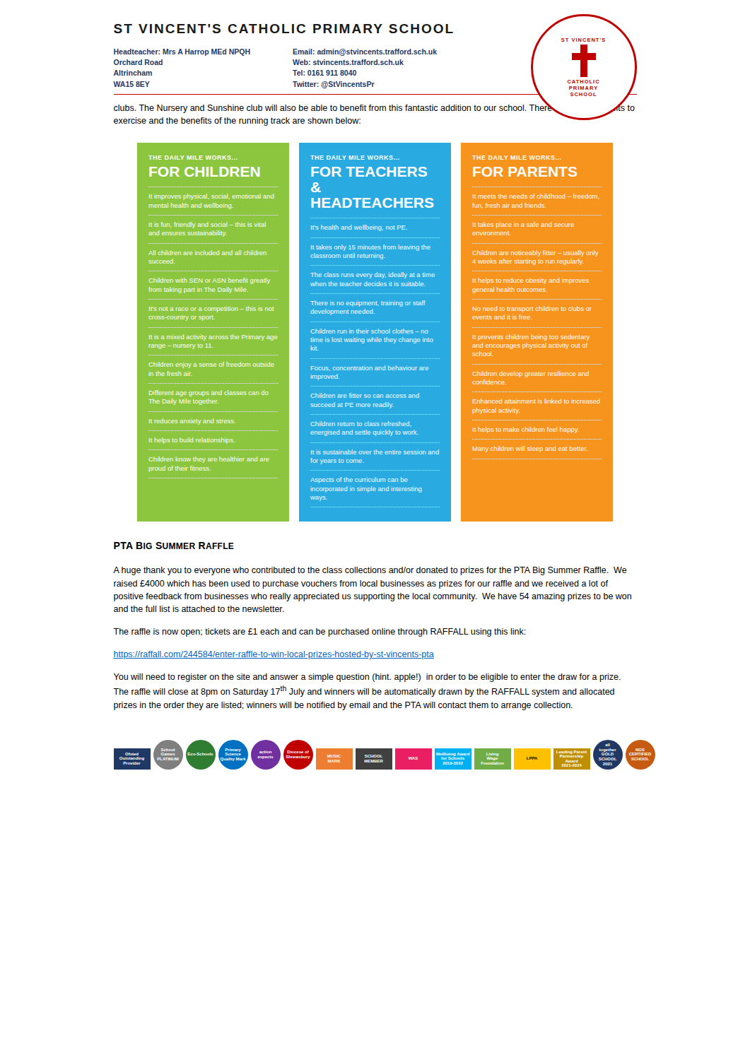ST VINCENT'S CATHOLIC PRIMARY SCHOOL
Headteacher: Mrs A Harrop MEd NPQH
Orchard Road
Altrincham
WA15 8EY
Email: admin@stvincents.trafford.sch.uk
Web: stvincents.trafford.sch.uk
Tel: 0161 911 8040
Twitter: @StVincentsPr
ST VINCENT'S
CATHOLIC PRIMARY SCHOOL
clubs. The Nursery and Sunshine club will also be able to benefit from this fantastic addition to our school. There are many benefits to exercise and the benefits of the running track are shown below:
THE DAILY MILE WORKS...
FOR CHILDREN
It improves physical, social, emotional and mental health and wellbeing.
It is fun, friendly and social – this is vital and ensures sustainability.
All children are included and all children succeed.
Children with SEN or ASN benefit greatly from taking part in The Daily Mile.
It's not a race or a competition – this is not cross-country or sport.
It is a mixed activity across the Primary age range – nursery to 11.
Children enjoy a sense of freedom outside in the fresh air.
Different age groups and classes can do The Daily Mile together.
It reduces anxiety and stress.
It helps to build relationships.
Children know they are healthier and are proud of their fitness.
THE DAILY MILE WORKS...
FOR TEACHERS & HEADTEACHERS
It's health and wellbeing, not PE.
It takes only 15 minutes from leaving the classroom until returning.
The class runs every day, ideally at a time when the teacher decides it is suitable.
There is no equipment, training or staff development needed.
Children run in their school clothes – no time is lost waiting while they change into kit.
Focus, concentration and behaviour are improved.
Children are fitter so can access and succeed at PE more readily.
Children return to class refreshed, energised and settle quickly to work.
It is sustainable over the entire session and for years to come.
Aspects of the curriculum can be incorporated in simple and interesting ways.
THE DAILY MILE WORKS...
FOR PARENTS
It meets the needs of childhood – freedom, fun, fresh air and friends.
It takes place in a safe and secure environment.
Children are noticeably fitter – usually only 4 weeks after starting to run regularly.
It helps to reduce obesity and improves general health outcomes.
No need to transport children to clubs or events and it is free.
It prevents children being too sedentary and encourages physical activity out of school.
Children develop greater resilience and confidence.
Enhanced attainment is linked to increased physical activity.
It helps to make children feel happy.
Many children will sleep and eat better.
PTA BIG SUMMER RAFFLE
A huge thank you to everyone who contributed to the class collections and/or donated to prizes for the PTA Big Summer Raffle. We raised £4000 which has been used to purchase vouchers from local businesses as prizes for our raffle and we received a lot of positive feedback from businesses who really appreciated us supporting the local community. We have 54 amazing prizes to be won and the full list is attached to the newsletter.
The raffle is now open; tickets are £1 each and can be purchased online through RAFFALL using this link:
https://raffall.com/244584/enter-raffle-to-win-local-prizes-hosted-by-st-vincents-pta
You will need to register on the site and answer a simple question (hint. apple!) in order to be eligible to enter the draw for a prize. The raffle will close at 8pm on Saturday 17th July and winners will be automatically drawn by the RAFFALL system and allocated prizes in the order they are listed; winners will be notified by email and the PTA will contact them to arrange collection.
Ofsted
Outstanding
Provider
School Games
PLATINUM
Eco-Schools
Primary Science
Quality Mark
action
aspects
Diocese of
Shrewsbury
MUSIC
MARK
SCHOOL
MEMBER
WAS
Wellbeing Award
for Schools
2019-2022
Living
Wage
Foundation
LPPA
Leading Parent
Partnership Award
2021-2024
all
together
GOLD
SCHOOL
2021
NOS
CERTIFIED
SCHOOL